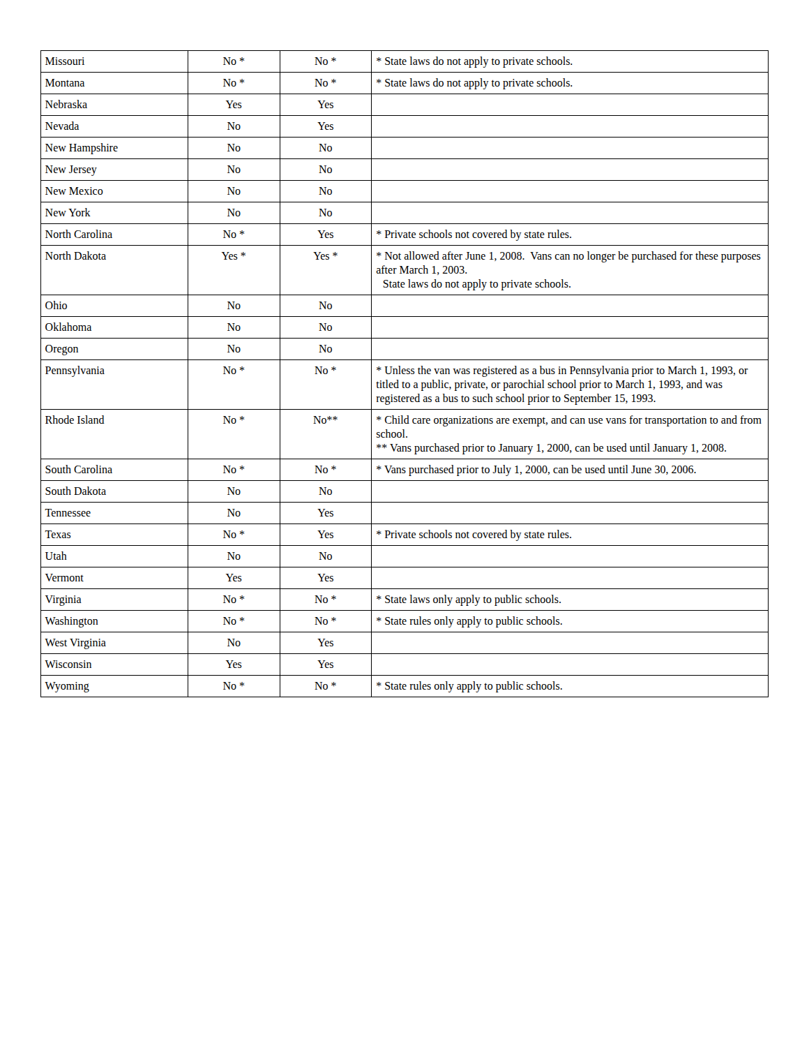| Missouri | No * | No * | * State laws do not apply to private schools. |
| Montana | No * | No * | * State laws do not apply to private schools. |
| Nebraska | Yes | Yes | |
| Nevada | No | Yes | |
| New Hampshire | No | No | |
| New Jersey | No | No | |
| New Mexico | No | No | |
| New York | No | No | |
| North Carolina | No * | Yes | * Private schools not covered by state rules. |
| North Dakota | Yes * | Yes * | * Not allowed after June 1, 2008. Vans can no longer be purchased for these purposes after March 1, 2003. State laws do not apply to private schools. |
| Ohio | No | No | |
| Oklahoma | No | No | |
| Oregon | No | No | |
| Pennsylvania | No * | No * | * Unless the van was registered as a bus in Pennsylvania prior to March 1, 1993, or titled to a public, private, or parochial school prior to March 1, 1993, and was registered as a bus to such school prior to September 15, 1993. |
| Rhode Island | No * | No** | * Child care organizations are exempt, and can use vans for transportation to and from school. ** Vans purchased prior to January 1, 2000, can be used until January 1, 2008. |
| South Carolina | No * | No * | * Vans purchased prior to July 1, 2000, can be used until June 30, 2006. |
| South Dakota | No | No | |
| Tennessee | No | Yes | |
| Texas | No * | Yes | * Private schools not covered by state rules. |
| Utah | No | No | |
| Vermont | Yes | Yes | |
| Virginia | No * | No * | * State laws only apply to public schools. |
| Washington | No * | No * | * State rules only apply to public schools. |
| West Virginia | No | Yes | |
| Wisconsin | Yes | Yes | |
| Wyoming | No * | No * | * State rules only apply to public schools. |